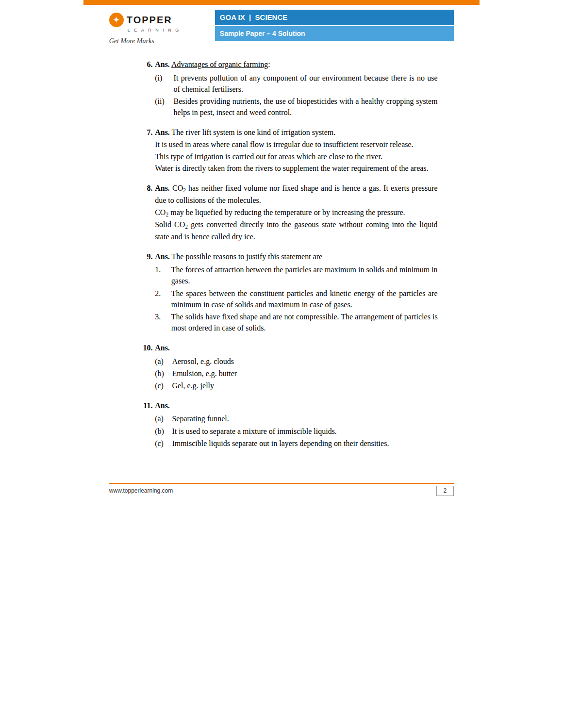✦ TOPPER
L E A R N I N G
Get More Marks
GOA IX | SCIENCE
Sample Paper – 4 Solution
6. Ans. Advantages of organic farming:
(i) It prevents pollution of any component of our environment because there is no use of chemical fertilisers.
(ii) Besides providing nutrients, the use of biopesticides with a healthy cropping system helps in pest, insect and weed control.
7. Ans. The river lift system is one kind of irrigation system.
It is used in areas where canal flow is irregular due to insufficient reservoir release.
This type of irrigation is carried out for areas which are close to the river.
Water is directly taken from the rivers to supplement the water requirement of the areas.
8. Ans. CO2 has neither fixed volume nor fixed shape and is hence a gas. It exerts pressure due to collisions of the molecules.
CO2 may be liquefied by reducing the temperature or by increasing the pressure.
Solid CO2 gets converted directly into the gaseous state without coming into the liquid state and is hence called dry ice.
9. Ans. The possible reasons to justify this statement are
1. The forces of attraction between the particles are maximum in solids and minimum in gases.
2. The spaces between the constituent particles and kinetic energy of the particles are minimum in case of solids and maximum in case of gases.
3. The solids have fixed shape and are not compressible. The arrangement of particles is most ordered in case of solids.
10. Ans.
(a) Aerosol, e.g. clouds
(b) Emulsion, e.g. butter
(c) Gel, e.g. jelly
11. Ans.
(a) Separating funnel.
(b) It is used to separate a mixture of immiscible liquids.
(c) Immiscible liquids separate out in layers depending on their densities.
www.topperlearning.com 2